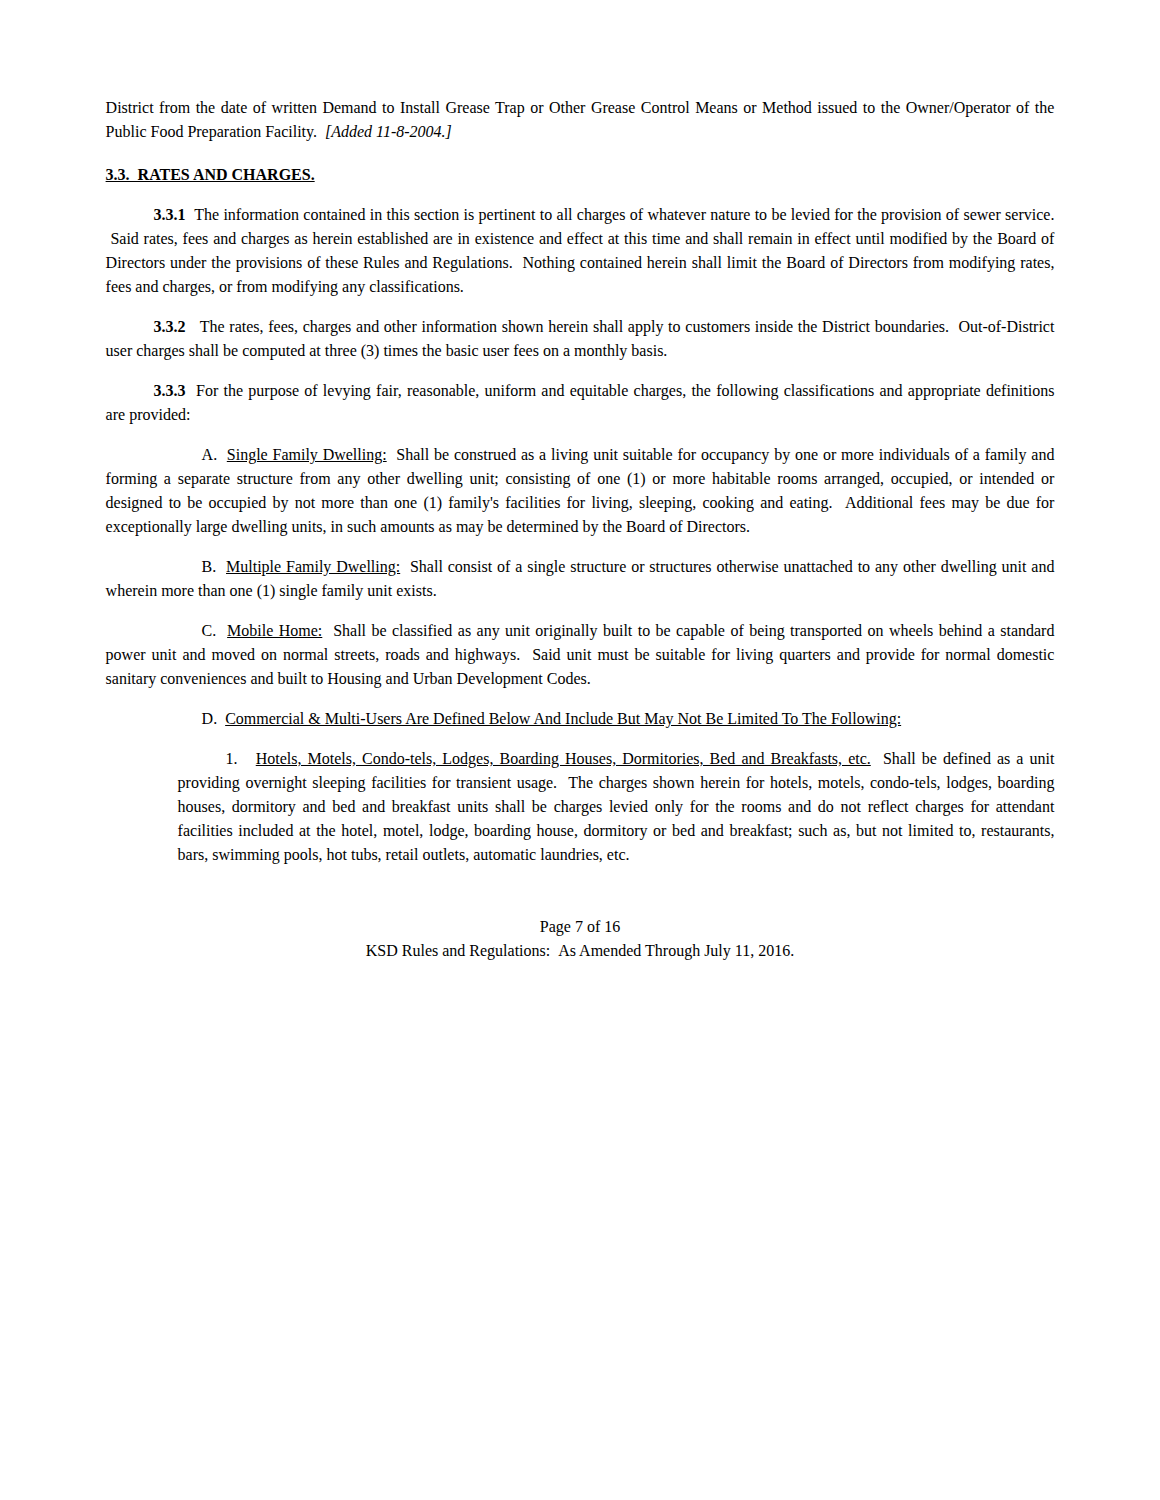District from the date of written Demand to Install Grease Trap or Other Grease Control Means or Method issued to the Owner/Operator of the Public Food Preparation Facility. [Added 11-8-2004.]
3.3. RATES AND CHARGES.
3.3.1 The information contained in this section is pertinent to all charges of whatever nature to be levied for the provision of sewer service. Said rates, fees and charges as herein established are in existence and effect at this time and shall remain in effect until modified by the Board of Directors under the provisions of these Rules and Regulations. Nothing contained herein shall limit the Board of Directors from modifying rates, fees and charges, or from modifying any classifications.
3.3.2 The rates, fees, charges and other information shown herein shall apply to customers inside the District boundaries. Out-of-District user charges shall be computed at three (3) times the basic user fees on a monthly basis.
3.3.3 For the purpose of levying fair, reasonable, uniform and equitable charges, the following classifications and appropriate definitions are provided:
A. Single Family Dwelling: Shall be construed as a living unit suitable for occupancy by one or more individuals of a family and forming a separate structure from any other dwelling unit; consisting of one (1) or more habitable rooms arranged, occupied, or intended or designed to be occupied by not more than one (1) family's facilities for living, sleeping, cooking and eating. Additional fees may be due for exceptionally large dwelling units, in such amounts as may be determined by the Board of Directors.
B. Multiple Family Dwelling: Shall consist of a single structure or structures otherwise unattached to any other dwelling unit and wherein more than one (1) single family unit exists.
C. Mobile Home: Shall be classified as any unit originally built to be capable of being transported on wheels behind a standard power unit and moved on normal streets, roads and highways. Said unit must be suitable for living quarters and provide for normal domestic sanitary conveniences and built to Housing and Urban Development Codes.
D. Commercial & Multi-Users Are Defined Below And Include But May Not Be Limited To The Following:
1. Hotels, Motels, Condo-tels, Lodges, Boarding Houses, Dormitories, Bed and Breakfasts, etc. Shall be defined as a unit providing overnight sleeping facilities for transient usage. The charges shown herein for hotels, motels, condo-tels, lodges, boarding houses, dormitory and bed and breakfast units shall be charges levied only for the rooms and do not reflect charges for attendant facilities included at the hotel, motel, lodge, boarding house, dormitory or bed and breakfast; such as, but not limited to, restaurants, bars, swimming pools, hot tubs, retail outlets, automatic laundries, etc.
Page 7 of 16
KSD Rules and Regulations: As Amended Through July 11, 2016.